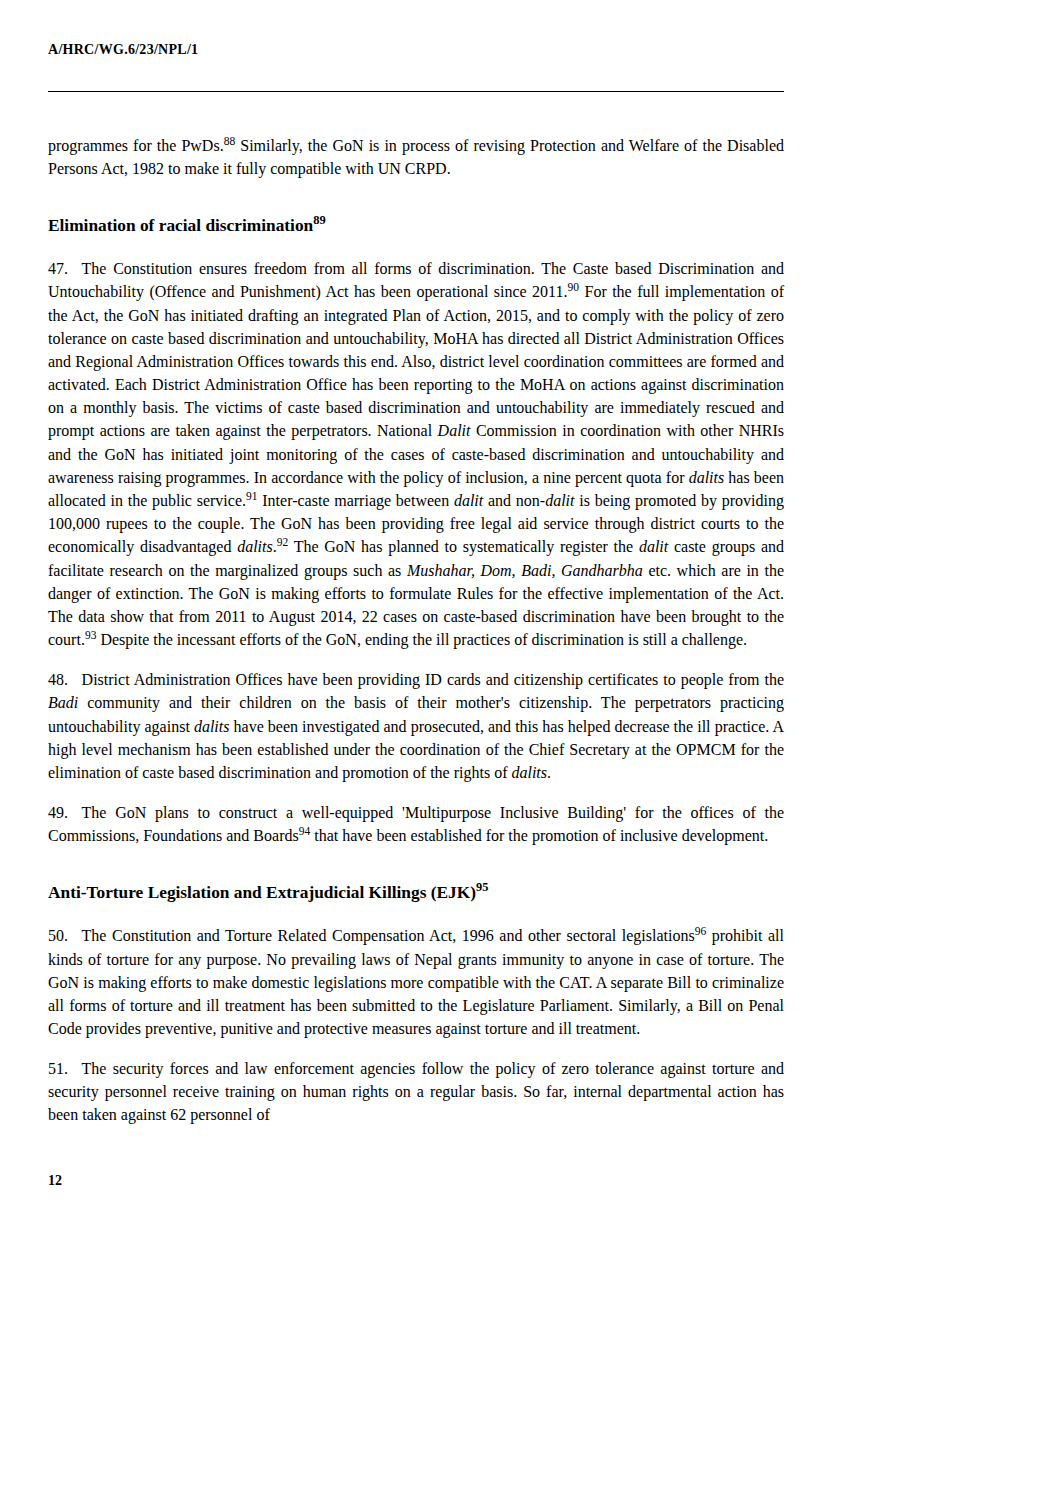A/HRC/WG.6/23/NPL/1
programmes for the PwDs.88 Similarly, the GoN is in process of revising Protection and Welfare of the Disabled Persons Act, 1982 to make it fully compatible with UN CRPD.
Elimination of racial discrimination89
47. The Constitution ensures freedom from all forms of discrimination. The Caste based Discrimination and Untouchability (Offence and Punishment) Act has been operational since 2011.90 For the full implementation of the Act, the GoN has initiated drafting an integrated Plan of Action, 2015, and to comply with the policy of zero tolerance on caste based discrimination and untouchability, MoHA has directed all District Administration Offices and Regional Administration Offices towards this end. Also, district level coordination committees are formed and activated. Each District Administration Office has been reporting to the MoHA on actions against discrimination on a monthly basis. The victims of caste based discrimination and untouchability are immediately rescued and prompt actions are taken against the perpetrators. National Dalit Commission in coordination with other NHRIs and the GoN has initiated joint monitoring of the cases of caste-based discrimination and untouchability and awareness raising programmes. In accordance with the policy of inclusion, a nine percent quota for dalits has been allocated in the public service.91 Inter-caste marriage between dalit and non-dalit is being promoted by providing 100,000 rupees to the couple. The GoN has been providing free legal aid service through district courts to the economically disadvantaged dalits.92 The GoN has planned to systematically register the dalit caste groups and facilitate research on the marginalized groups such as Mushahar, Dom, Badi, Gandharbha etc. which are in the danger of extinction. The GoN is making efforts to formulate Rules for the effective implementation of the Act. The data show that from 2011 to August 2014, 22 cases on caste-based discrimination have been brought to the court.93 Despite the incessant efforts of the GoN, ending the ill practices of discrimination is still a challenge.
48. District Administration Offices have been providing ID cards and citizenship certificates to people from the Badi community and their children on the basis of their mother's citizenship. The perpetrators practicing untouchability against dalits have been investigated and prosecuted, and this has helped decrease the ill practice. A high level mechanism has been established under the coordination of the Chief Secretary at the OPMCM for the elimination of caste based discrimination and promotion of the rights of dalits.
49. The GoN plans to construct a well-equipped 'Multipurpose Inclusive Building' for the offices of the Commissions, Foundations and Boards94 that have been established for the promotion of inclusive development.
Anti-Torture Legislation and Extrajudicial Killings (EJK)95
50. The Constitution and Torture Related Compensation Act, 1996 and other sectoral legislations96 prohibit all kinds of torture for any purpose. No prevailing laws of Nepal grants immunity to anyone in case of torture. The GoN is making efforts to make domestic legislations more compatible with the CAT. A separate Bill to criminalize all forms of torture and ill treatment has been submitted to the Legislature Parliament. Similarly, a Bill on Penal Code provides preventive, punitive and protective measures against torture and ill treatment.
51. The security forces and law enforcement agencies follow the policy of zero tolerance against torture and security personnel receive training on human rights on a regular basis. So far, internal departmental action has been taken against 62 personnel of
12